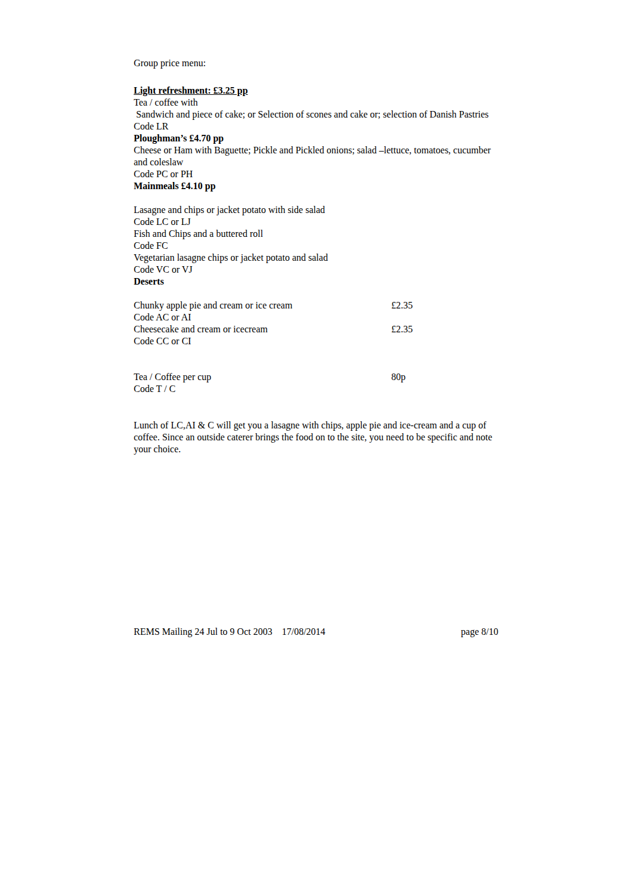Group price menu:
Light refreshment: £3.25 pp
Tea / coffee with
Sandwich and piece of cake; or Selection of scones and cake or; selection of Danish Pastries
Code LR
Ploughman’s £4.70 pp
Cheese or Ham with Baguette; Pickle and Pickled onions; salad –lettuce, tomatoes, cucumber and coleslaw
Code PC or PH
Mainmeals £4.10 pp
Lasagne and chips or jacket potato with side salad
Code LC or LJ
Fish and Chips and a buttered roll
Code FC
Vegetarian lasagne chips or jacket potato and salad
Code VC or VJ
Deserts
Chunky apple pie and cream or ice cream £2.35
Code AC or AI
Cheesecake and cream or icecream £2.35
Code CC or CI
Tea / Coffee per cup 80p
Code T / C
Lunch of LC,AI & C will get you a lasagne with chips, apple pie and ice-cream and a cup of coffee. Since an outside caterer brings the food on to the site, you need to be specific and note your choice.
REMS Mailing 24 Jul to 9 Oct 2003 17/08/2014 page 8/10